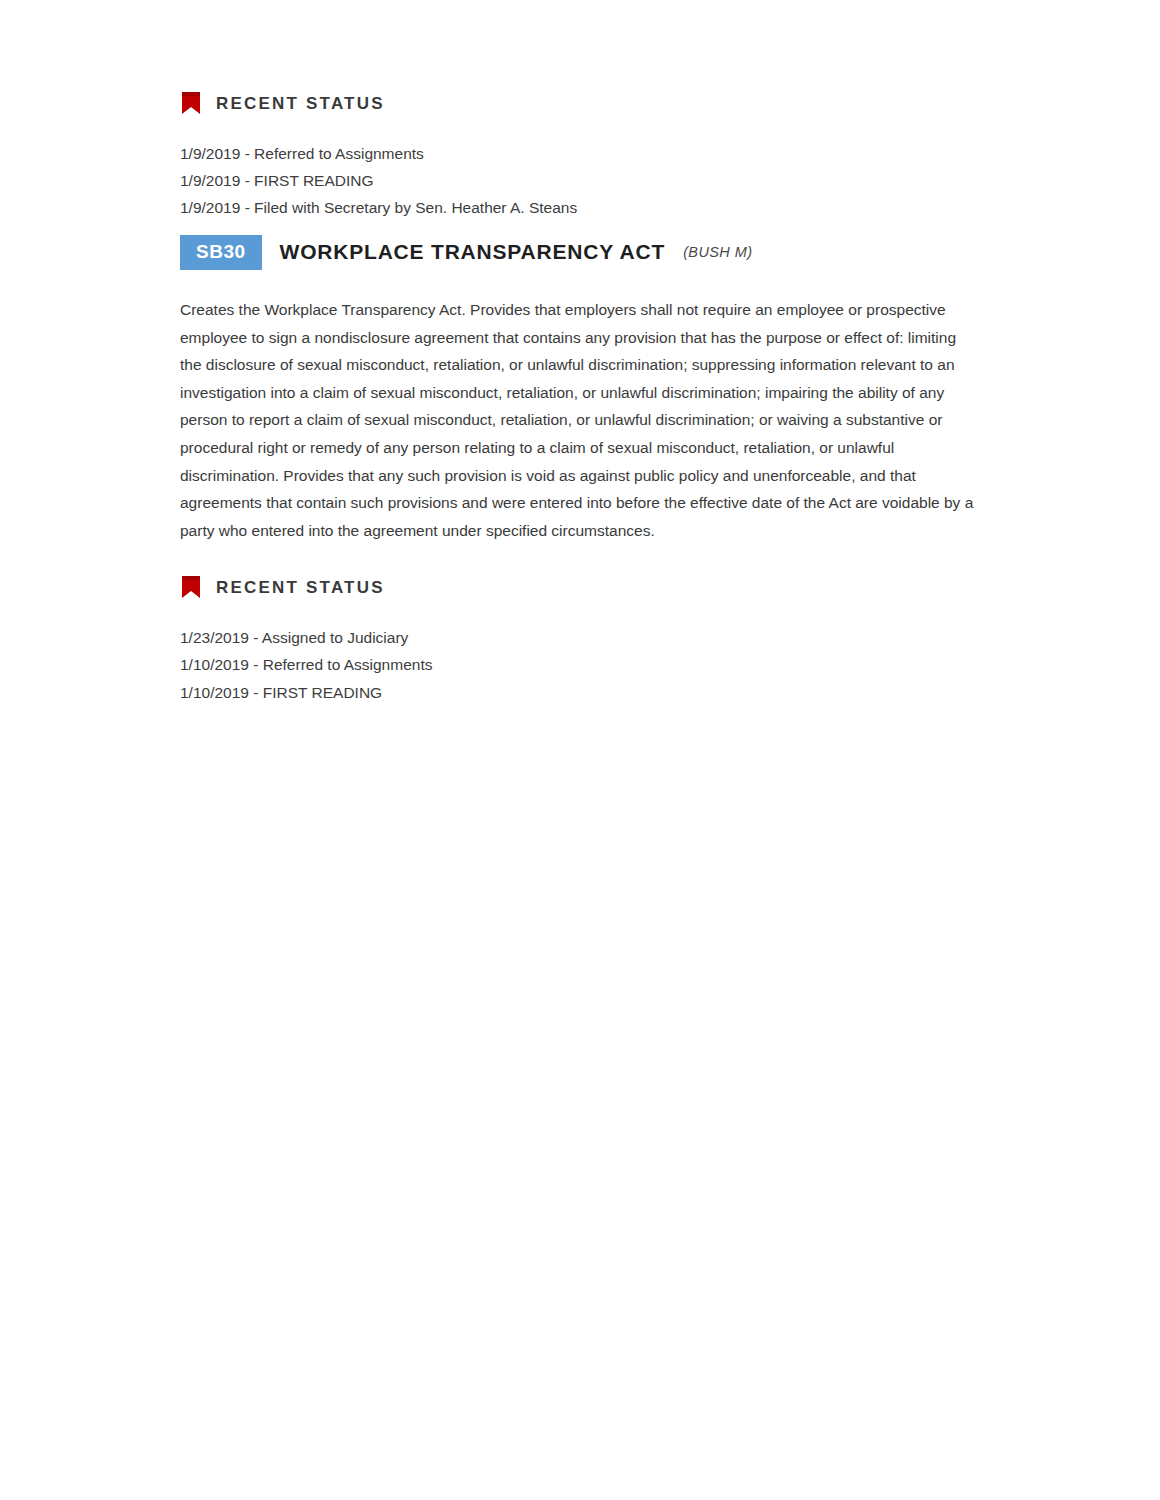Recent Status
1/9/2019 - Referred to Assignments
1/9/2019 - FIRST READING
1/9/2019 - Filed with Secretary by Sen. Heather A. Steans
SB30 WORKPLACE TRANSPARENCY ACT (BUSH M)
Creates the Workplace Transparency Act. Provides that employers shall not require an employee or prospective employee to sign a nondisclosure agreement that contains any provision that has the purpose or effect of: limiting the disclosure of sexual misconduct, retaliation, or unlawful discrimination; suppressing information relevant to an investigation into a claim of sexual misconduct, retaliation, or unlawful discrimination; impairing the ability of any person to report a claim of sexual misconduct, retaliation, or unlawful discrimination; or waiving a substantive or procedural right or remedy of any person relating to a claim of sexual misconduct, retaliation, or unlawful discrimination. Provides that any such provision is void as against public policy and unenforceable, and that agreements that contain such provisions and were entered into before the effective date of the Act are voidable by a party who entered into the agreement under specified circumstances.
Recent Status
1/23/2019 - Assigned to Judiciary
1/10/2019 - Referred to Assignments
1/10/2019 - FIRST READING